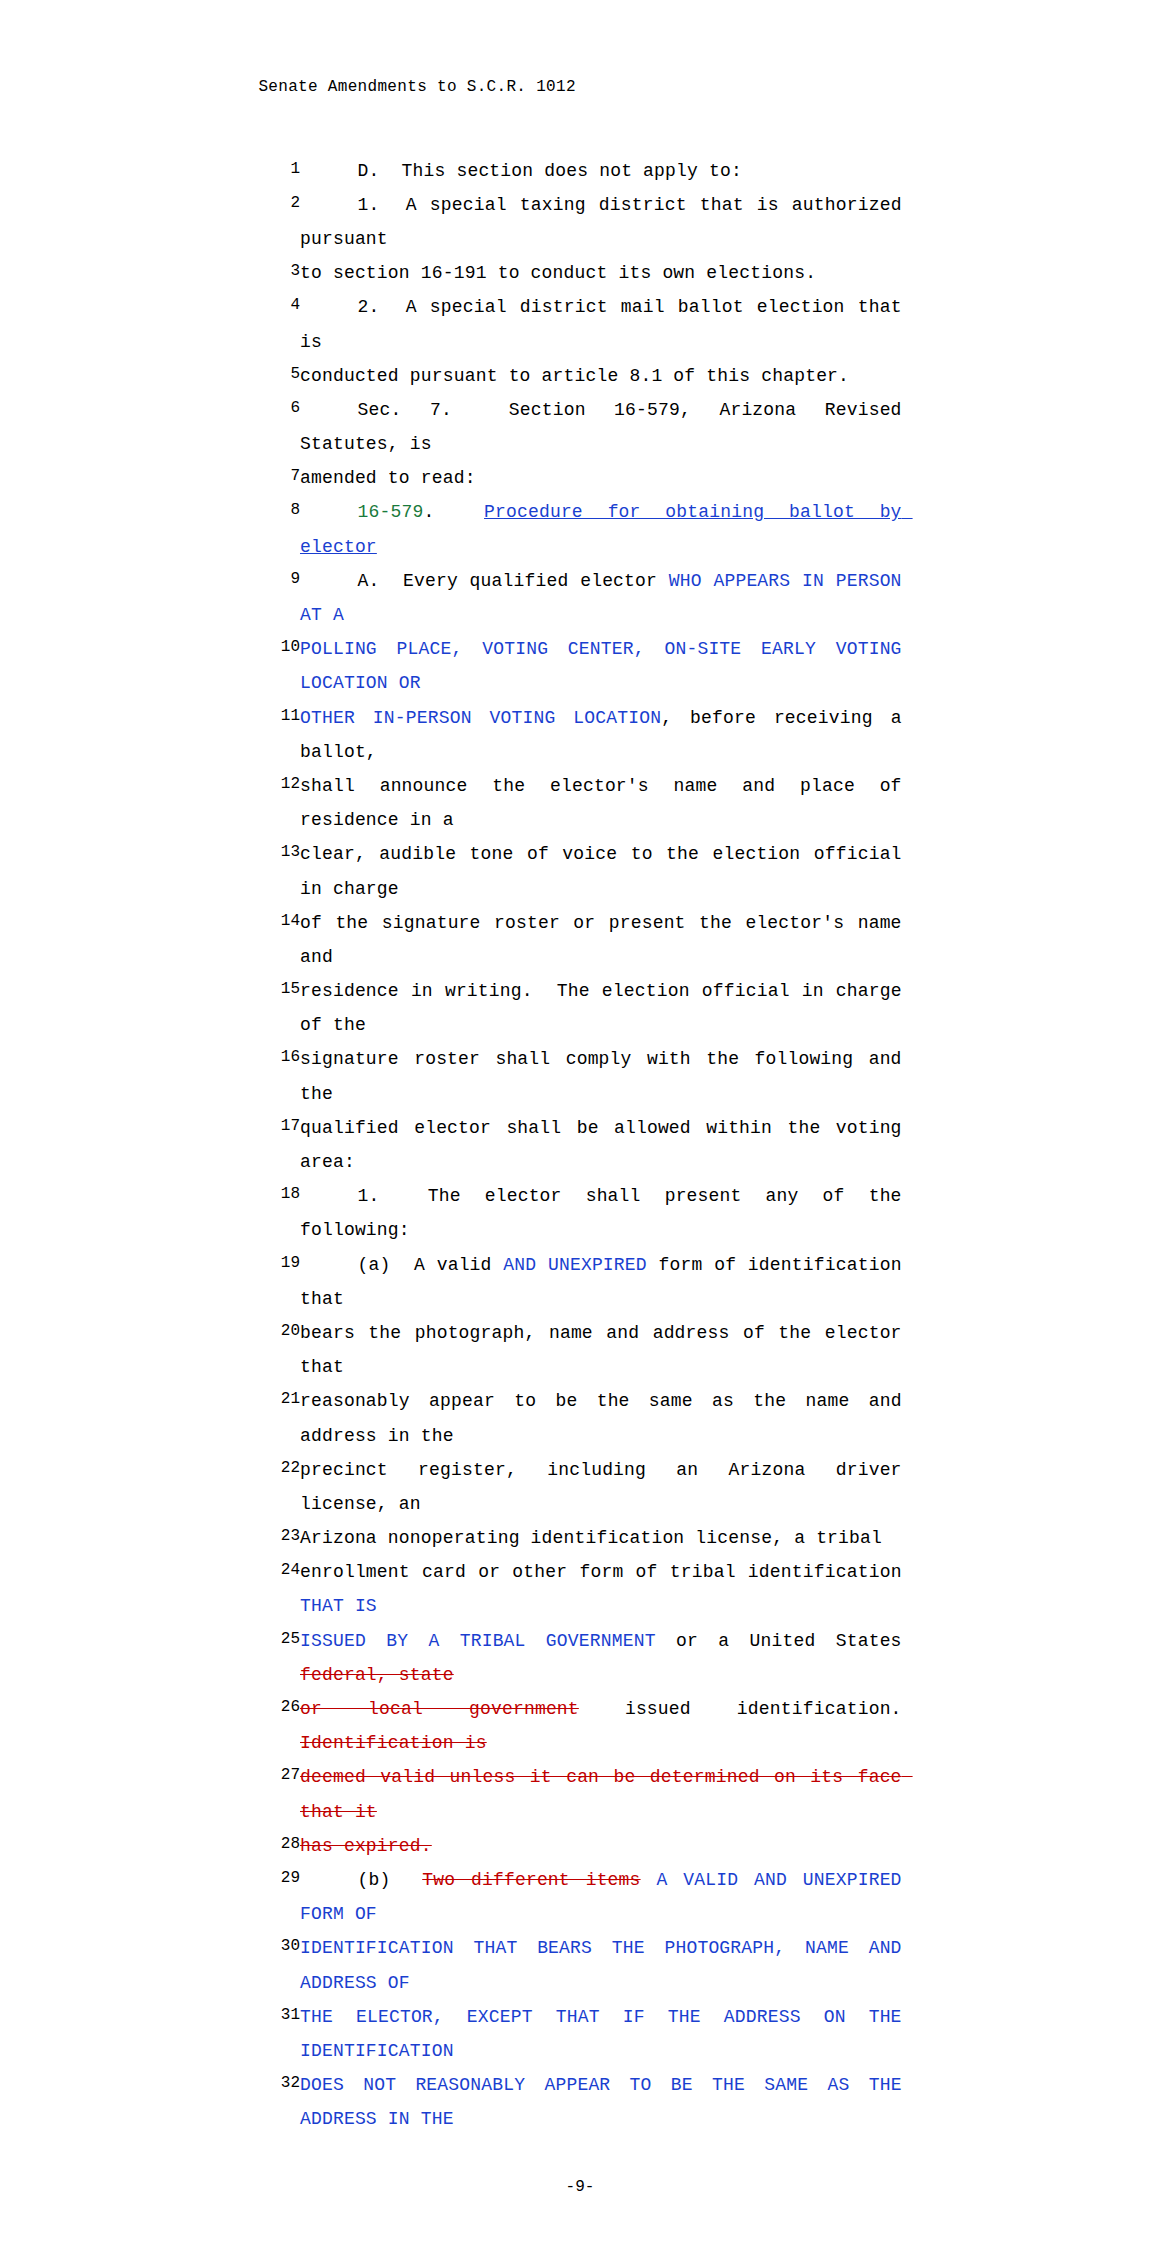Senate Amendments to S.C.R. 1012
| 1 | D. This section does not apply to: |
| 2 | 1. A special taxing district that is authorized pursuant |
| 3 | to section 16-191 to conduct its own elections. |
| 4 | 2. A special district mail ballot election that is |
| 5 | conducted pursuant to article 8.1 of this chapter. |
| 6 | Sec. 7. Section 16-579, Arizona Revised Statutes, is |
| 7 | amended to read: |
| 8 | 16-579 . Procedure for obtaining ballot by elector |
| 9 | A. Every qualified elector WHO APPEARS IN PERSON AT A |
| 10 | POLLING PLACE, VOTING CENTER, ON-SITE EARLY VOTING LOCATION OR |
| 11 | OTHER IN-PERSON VOTING LOCATION , before receiving a ballot, |
| 12 | shall announce the elector's name and place of residence in a |
| 13 | clear, audible tone of voice to the election official in charge |
| 14 | of the signature roster or present the elector's name and |
| 15 | residence in writing. The election official in charge of the |
| 16 | signature roster shall comply with the following and the |
| 17 | qualified elector shall be allowed within the voting area: |
| 18 | 1. The elector shall present any of the following: |
| 19 | (a) A valid AND UNEXPIRED form of identification that |
| 20 | bears the photograph, name and address of the elector that |
| 21 | reasonably appear to be the same as the name and address in the |
| 22 | precinct register, including an Arizona driver license, an |
| 23 | Arizona nonoperating identification license, a tribal |
| 24 | enrollment card or other form of tribal identification THAT IS |
| 25 | ISSUED BY A TRIBAL GOVERNMENT or a United States federal, state |
| 26 | or local government issued identification. Identification is |
| 27 | deemed valid unless it can be determined on its face that it |
| 28 | has expired. |
| 29 | (b) Two different items A VALID AND UNEXPIRED FORM OF |
| 30 | IDENTIFICATION THAT BEARS THE PHOTOGRAPH, NAME AND ADDRESS OF |
| 31 | THE ELECTOR, EXCEPT THAT IF THE ADDRESS ON THE IDENTIFICATION |
| 32 | DOES NOT REASONABLY APPEAR TO BE THE SAME AS THE ADDRESS IN THE |
-9-